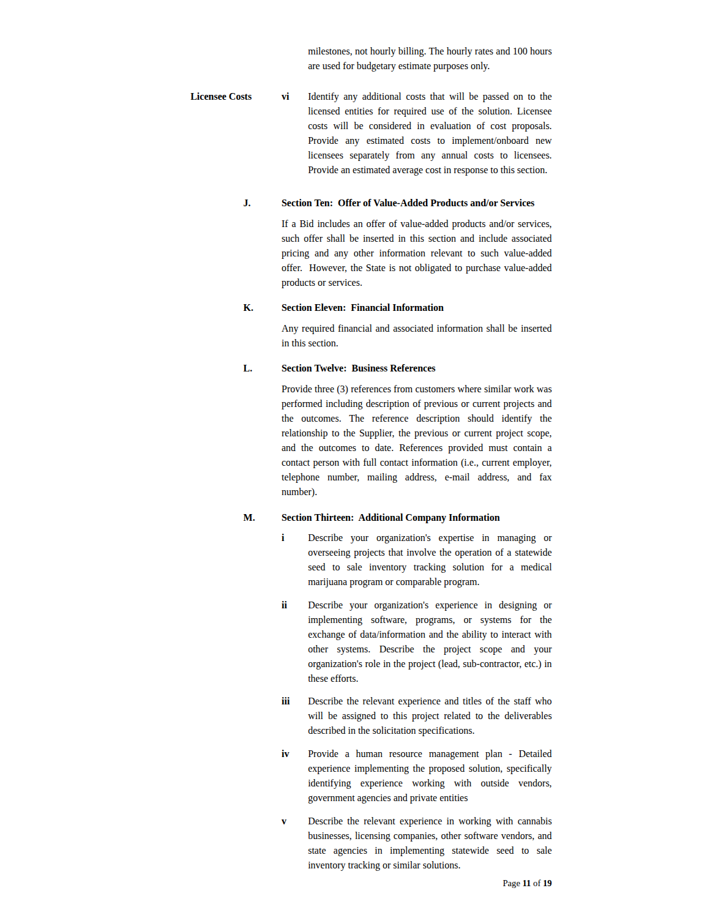milestones, not hourly billing. The hourly rates and 100 hours are used for budgetary estimate purposes only.
Licensee Costs
vi Identify any additional costs that will be passed on to the licensed entities for required use of the solution. Licensee costs will be considered in evaluation of cost proposals. Provide any estimated costs to implement/onboard new licensees separately from any annual costs to licensees. Provide an estimated average cost in response to this section.
J. Section Ten: Offer of Value-Added Products and/or Services
If a Bid includes an offer of value-added products and/or services, such offer shall be inserted in this section and include associated pricing and any other information relevant to such value-added offer. However, the State is not obligated to purchase value-added products or services.
K. Section Eleven: Financial Information
Any required financial and associated information shall be inserted in this section.
L. Section Twelve: Business References
Provide three (3) references from customers where similar work was performed including description of previous or current projects and the outcomes. The reference description should identify the relationship to the Supplier, the previous or current project scope, and the outcomes to date. References provided must contain a contact person with full contact information (i.e., current employer, telephone number, mailing address, e-mail address, and fax number).
M. Section Thirteen: Additional Company Information
i Describe your organization's expertise in managing or overseeing projects that involve the operation of a statewide seed to sale inventory tracking solution for a medical marijuana program or comparable program.
ii Describe your organization's experience in designing or implementing software, programs, or systems for the exchange of data/information and the ability to interact with other systems. Describe the project scope and your organization's role in the project (lead, sub-contractor, etc.) in these efforts.
iii Describe the relevant experience and titles of the staff who will be assigned to this project related to the deliverables described in the solicitation specifications.
iv Provide a human resource management plan - Detailed experience implementing the proposed solution, specifically identifying experience working with outside vendors, government agencies and private entities
v Describe the relevant experience in working with cannabis businesses, licensing companies, other software vendors, and state agencies in implementing statewide seed to sale inventory tracking or similar solutions.
Page 11 of 19